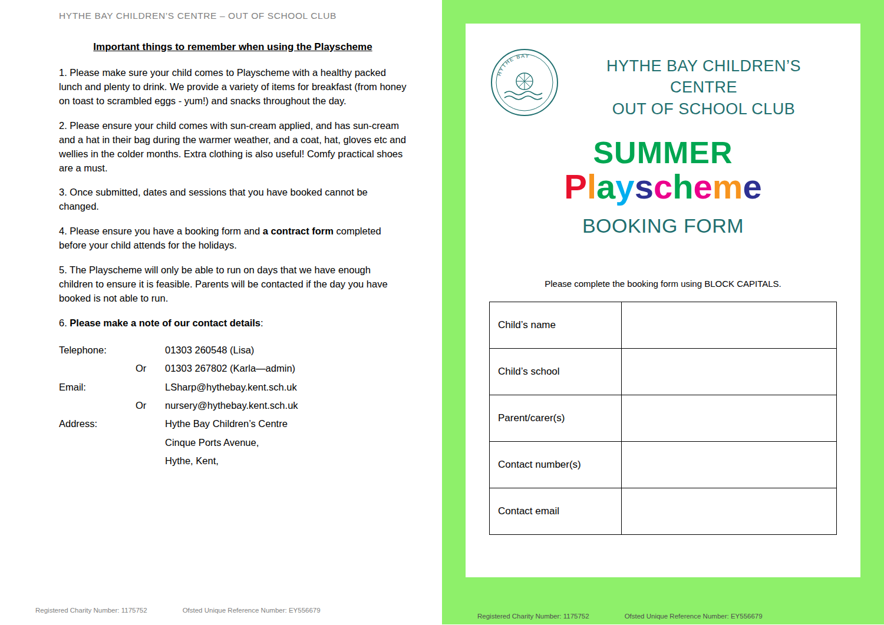HYTHE BAY CHILDREN’S CENTRE – OUT OF SCHOOL CLUB
Important things to remember when using the Playscheme
1. Please make sure your child comes to Playscheme with a healthy packed lunch and plenty to drink. We provide a variety of items for breakfast (from honey on toast to scrambled eggs - yum!) and snacks throughout the day.
2. Please ensure your child comes with sun-cream applied, and has sun-cream and a hat in their bag during the warmer weather, and a coat, hat, gloves etc and wellies in the colder months. Extra clothing is also useful! Comfy practical shoes are a must.
3. Once submitted, dates and sessions that you have booked cannot be changed.
4. Please ensure you have a booking form and a contract form completed before your child attends for the holidays.
5. The Playscheme will only be able to run on days that we have enough children to ensure it is feasible. Parents will be contacted if the day you have booked is not able to run.
6. Please make a note of our contact details:
| Telephone: | | 01303 260548 (Lisa) |
| | Or | 01303 267802 (Karla—admin) |
| Email: | | LSharp@hythebay.kent.sch.uk |
| | Or | nursery@hythebay.kent.sch.uk |
| Address: | | Hythe Bay Children’s Centre |
| | | Cinque Ports Avenue, |
| | | Hythe, Kent, |
Registered Charity Number: 1175752 Ofsted Unique Reference Number: EY556679
HYTHE BAY
HYTHE BAY CHILDREN’S CENTRE
OUT OF SCHOOL CLUB
SUMMER
Playscheme
BOOKING FORM
Please complete the booking form using BLOCK CAPITALS.
| Child’s name | |
| Child’s school | |
| Parent/carer(s) | |
| Contact number(s) | |
| Contact email | |
Registered Charity Number: 1175752 Ofsted Unique Reference Number: EY556679